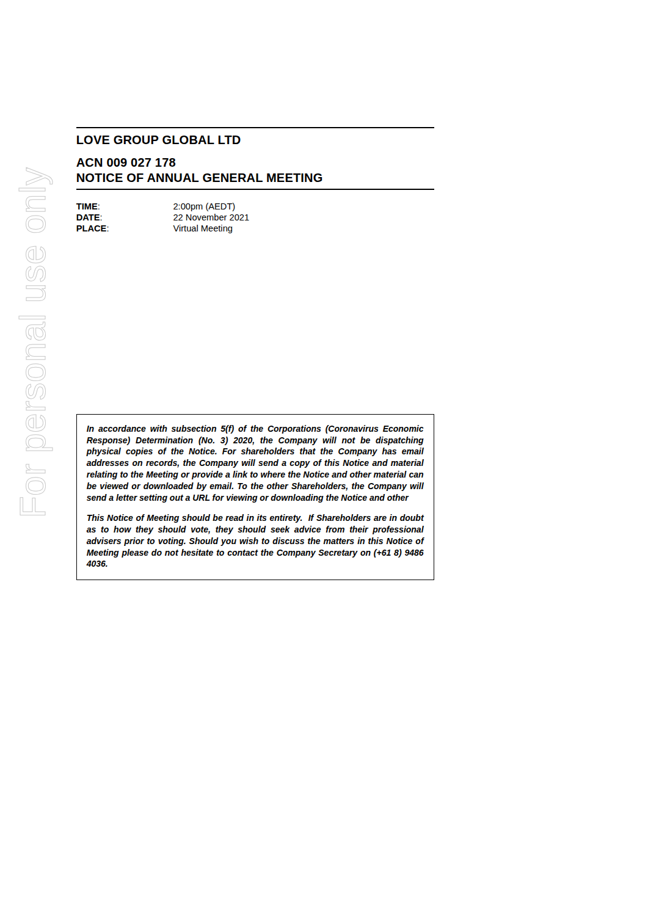For personal use only
LOVE GROUP GLOBAL LTD
ACN 009 027 178
NOTICE OF ANNUAL GENERAL MEETING
| TIME : | 2:00pm (AEDT) |
| DATE : | 22 November 2021 |
| PLACE : | Virtual Meeting |
In accordance with subsection 5(f) of the Corporations (Coronavirus Economic Response) Determination (No. 3) 2020, the Company will not be dispatching physical copies of the Notice. For shareholders that the Company has email addresses on records, the Company will send a copy of this Notice and material relating to the Meeting or provide a link to where the Notice and other material can be viewed or downloaded by email. To the other Shareholders, the Company will send a letter setting out a URL for viewing or downloading the Notice and other
This Notice of Meeting should be read in its entirety. If Shareholders are in doubt as to how they should vote, they should seek advice from their professional advisers prior to voting. Should you wish to discuss the matters in this Notice of Meeting please do not hesitate to contact the Company Secretary on (+61 8) 9486 4036.